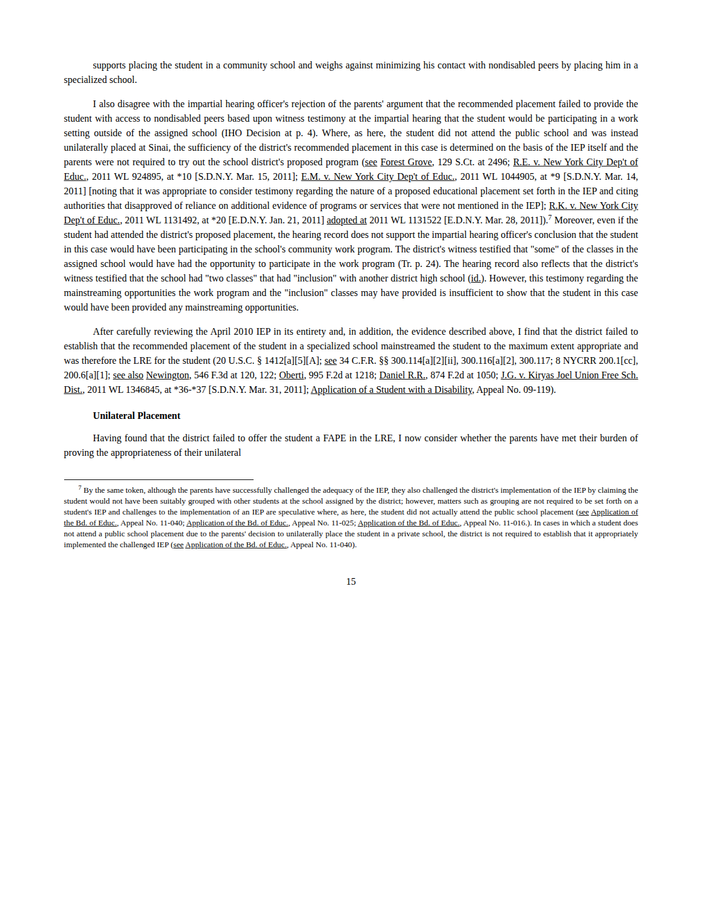supports placing the student in a community school and weighs against minimizing his contact with nondisabled peers by placing him in a specialized school.
I also disagree with the impartial hearing officer's rejection of the parents' argument that the recommended placement failed to provide the student with access to nondisabled peers based upon witness testimony at the impartial hearing that the student would be participating in a work setting outside of the assigned school (IHO Decision at p. 4). Where, as here, the student did not attend the public school and was instead unilaterally placed at Sinai, the sufficiency of the district's recommended placement in this case is determined on the basis of the IEP itself and the parents were not required to try out the school district's proposed program (see Forest Grove, 129 S.Ct. at 2496; R.E. v. New York City Dep't of Educ., 2011 WL 924895, at *10 [S.D.N.Y. Mar. 15, 2011]; E.M. v. New York City Dep't of Educ., 2011 WL 1044905, at *9 [S.D.N.Y. Mar. 14, 2011] [noting that it was appropriate to consider testimony regarding the nature of a proposed educational placement set forth in the IEP and citing authorities that disapproved of reliance on additional evidence of programs or services that were not mentioned in the IEP]; R.K. v. New York City Dep't of Educ., 2011 WL 1131492, at *20 [E.D.N.Y. Jan. 21, 2011] adopted at 2011 WL 1131522 [E.D.N.Y. Mar. 28, 2011]).7 Moreover, even if the student had attended the district's proposed placement, the hearing record does not support the impartial hearing officer's conclusion that the student in this case would have been participating in the school's community work program. The district's witness testified that "some" of the classes in the assigned school would have had the opportunity to participate in the work program (Tr. p. 24). The hearing record also reflects that the district's witness testified that the school had "two classes" that had "inclusion" with another district high school (id.). However, this testimony regarding the mainstreaming opportunities the work program and the "inclusion" classes may have provided is insufficient to show that the student in this case would have been provided any mainstreaming opportunities.
After carefully reviewing the April 2010 IEP in its entirety and, in addition, the evidence described above, I find that the district failed to establish that the recommended placement of the student in a specialized school mainstreamed the student to the maximum extent appropriate and was therefore the LRE for the student (20 U.S.C. § 1412[a][5][A]; see 34 C.F.R. §§ 300.114[a][2][ii], 300.116[a][2], 300.117; 8 NYCRR 200.1[cc], 200.6[a][1]; see also Newington, 546 F.3d at 120, 122; Oberti, 995 F.2d at 1218; Daniel R.R., 874 F.2d at 1050; J.G. v. Kiryas Joel Union Free Sch. Dist., 2011 WL 1346845, at *36-*37 [S.D.N.Y. Mar. 31, 2011]; Application of a Student with a Disability, Appeal No. 09-119).
Unilateral Placement
Having found that the district failed to offer the student a FAPE in the LRE, I now consider whether the parents have met their burden of proving the appropriateness of their unilateral
7 By the same token, although the parents have successfully challenged the adequacy of the IEP, they also challenged the district's implementation of the IEP by claiming the student would not have been suitably grouped with other students at the school assigned by the district; however, matters such as grouping are not required to be set forth on a student's IEP and challenges to the implementation of an IEP are speculative where, as here, the student did not actually attend the public school placement (see Application of the Bd. of Educ., Appeal No. 11-040; Application of the Bd. of Educ., Appeal No. 11-025; Application of the Bd. of Educ., Appeal No. 11-016.). In cases in which a student does not attend a public school placement due to the parents' decision to unilaterally place the student in a private school, the district is not required to establish that it appropriately implemented the challenged IEP (see Application of the Bd. of Educ., Appeal No. 11-040).
15